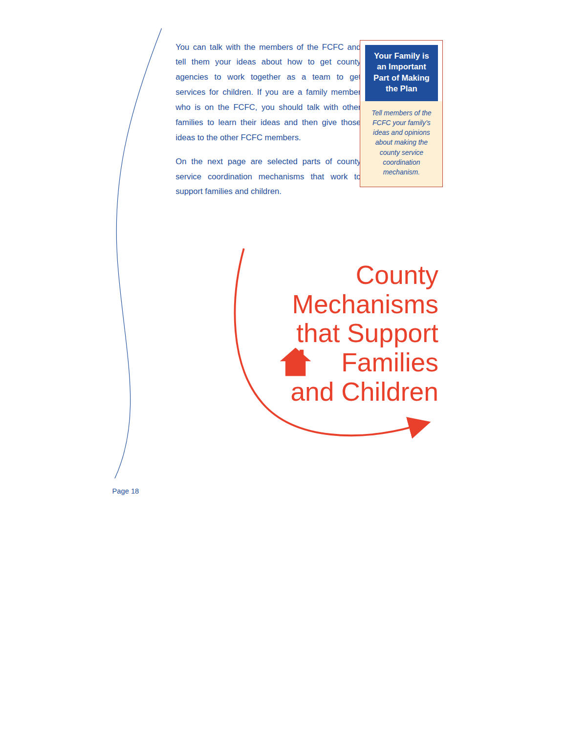You can talk with the members of the FCFC and tell them your ideas about how to get county agencies to work together as a team to get services for children. If you are a family member who is on the FCFC, you should talk with other families to learn their ideas and then give those ideas to the other FCFC members.
On the next page are selected parts of county service coordination mechanisms that work to support families and children.
Your Family is an Important Part of Making the Plan
Tell members of the FCFC your family’s ideas and opinions about making the county service coordination mechanism.
County
Mechanisms
that Support
Families
and Children
Page 18